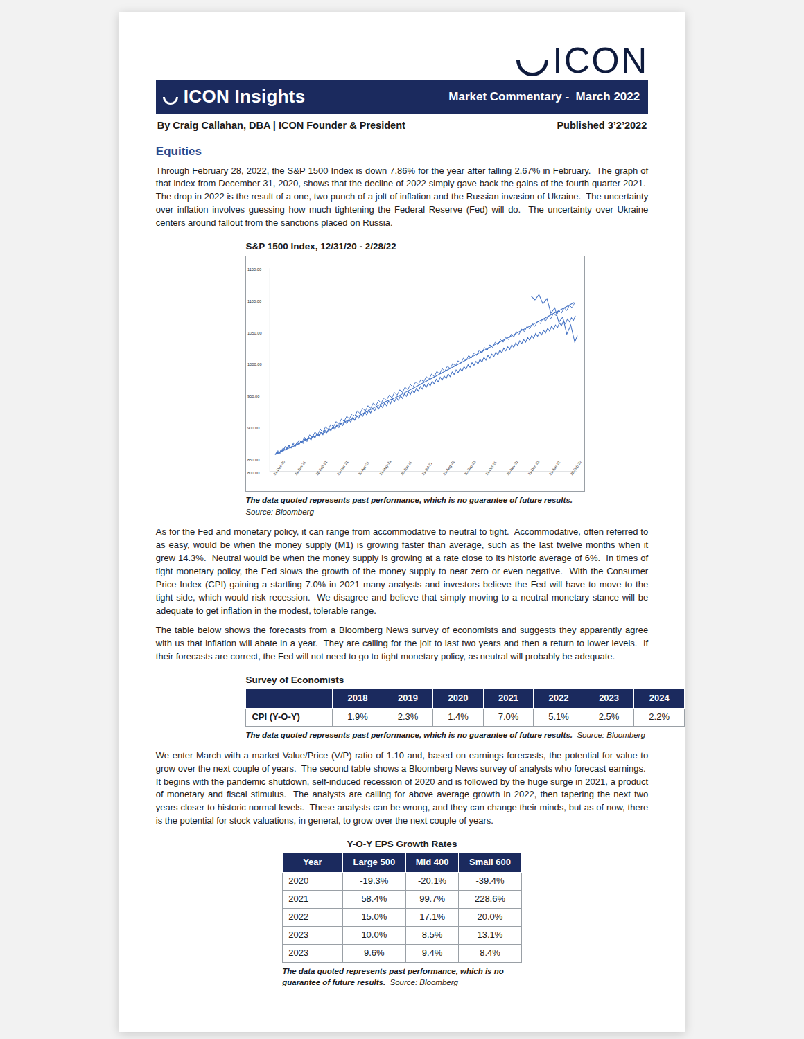ICON
ICON Insights
Market Commentary - March 2022
By Craig Callahan, DBA | ICON Founder & President
Published 3’2’2022
Equities
Through February 28, 2022, the S&P 1500 Index is down 7.86% for the year after falling 2.67% in February. The graph of that index from December 31, 2020, shows that the decline of 2022 simply gave back the gains of the fourth quarter 2021. The drop in 2022 is the result of a one, two punch of a jolt of inflation and the Russian invasion of Ukraine. The uncertainty over inflation involves guessing how much tightening the Federal Reserve (Fed) will do. The uncertainty over Ukraine centers around fallout from the sanctions placed on Russia.
S&P 1500 Index, 12/31/20 - 2/28/22
1150.00 1100.00 1050.00 1000.00 950.00 900.00 850.00 800.00 31-Dec-20 31-Jan-21 28-Feb-21 31-Mar-21 30-Apr-21 31-May-21 30-Jun-21 31-Jul-21 31-Aug-21 30-Sep-21 31-Oct-21 30-Nov-21 31-Dec-21 31-Jan-22 28-Feb-22
The data quoted represents past performance, which is no guarantee of future results.
Source: Bloomberg
As for the Fed and monetary policy, it can range from accommodative to neutral to tight. Accommodative, often referred to as easy, would be when the money supply (M1) is growing faster than average, such as the last twelve months when it grew 14.3%. Neutral would be when the money supply is growing at a rate close to its historic average of 6%. In times of tight monetary policy, the Fed slows the growth of the money supply to near zero or even negative. With the Consumer Price Index (CPI) gaining a startling 7.0% in 2021 many analysts and investors believe the Fed will have to move to the tight side, which would risk recession. We disagree and believe that simply moving to a neutral monetary stance will be adequate to get inflation in the modest, tolerable range.
The table below shows the forecasts from a Bloomberg News survey of economists and suggests they apparently agree with us that inflation will abate in a year. They are calling for the jolt to last two years and then a return to lower levels. If their forecasts are correct, the Fed will not need to go to tight monetary policy, as neutral will probably be adequate.
Survey of Economists
| | 2018 | 2019 | 2020 | 2021 | 2022 | 2023 | 2024 |
| --- | --- | --- | --- | --- | --- | --- | --- |
| CPI (Y-O-Y) | 1.9% | 2.3% | 1.4% | 7.0% | 5.1% | 2.5% | 2.2% |
The data quoted represents past performance, which is no guarantee of future results. Source: Bloomberg
We enter March with a market Value/Price (V/P) ratio of 1.10 and, based on earnings forecasts, the potential for value to grow over the next couple of years. The second table shows a Bloomberg News survey of analysts who forecast earnings. It begins with the pandemic shutdown, self-induced recession of 2020 and is followed by the huge surge in 2021, a product of monetary and fiscal stimulus. The analysts are calling for above average growth in 2022, then tapering the next two years closer to historic normal levels. These analysts can be wrong, and they can change their minds, but as of now, there is the potential for stock valuations, in general, to grow over the next couple of years.
Y-O-Y EPS Growth Rates
| Year | Large 500 | Mid 400 | Small 600 |
| --- | --- | --- | --- |
| 2020 | -19.3% | -20.1% | -39.4% |
| 2021 | 58.4% | 99.7% | 228.6% |
| 2022 | 15.0% | 17.1% | 20.0% |
| 2023 | 10.0% | 8.5% | 13.1% |
| 2023 | 9.6% | 9.4% | 8.4% |
The data quoted represents past performance, which is no guarantee of future results. Source: Bloomberg